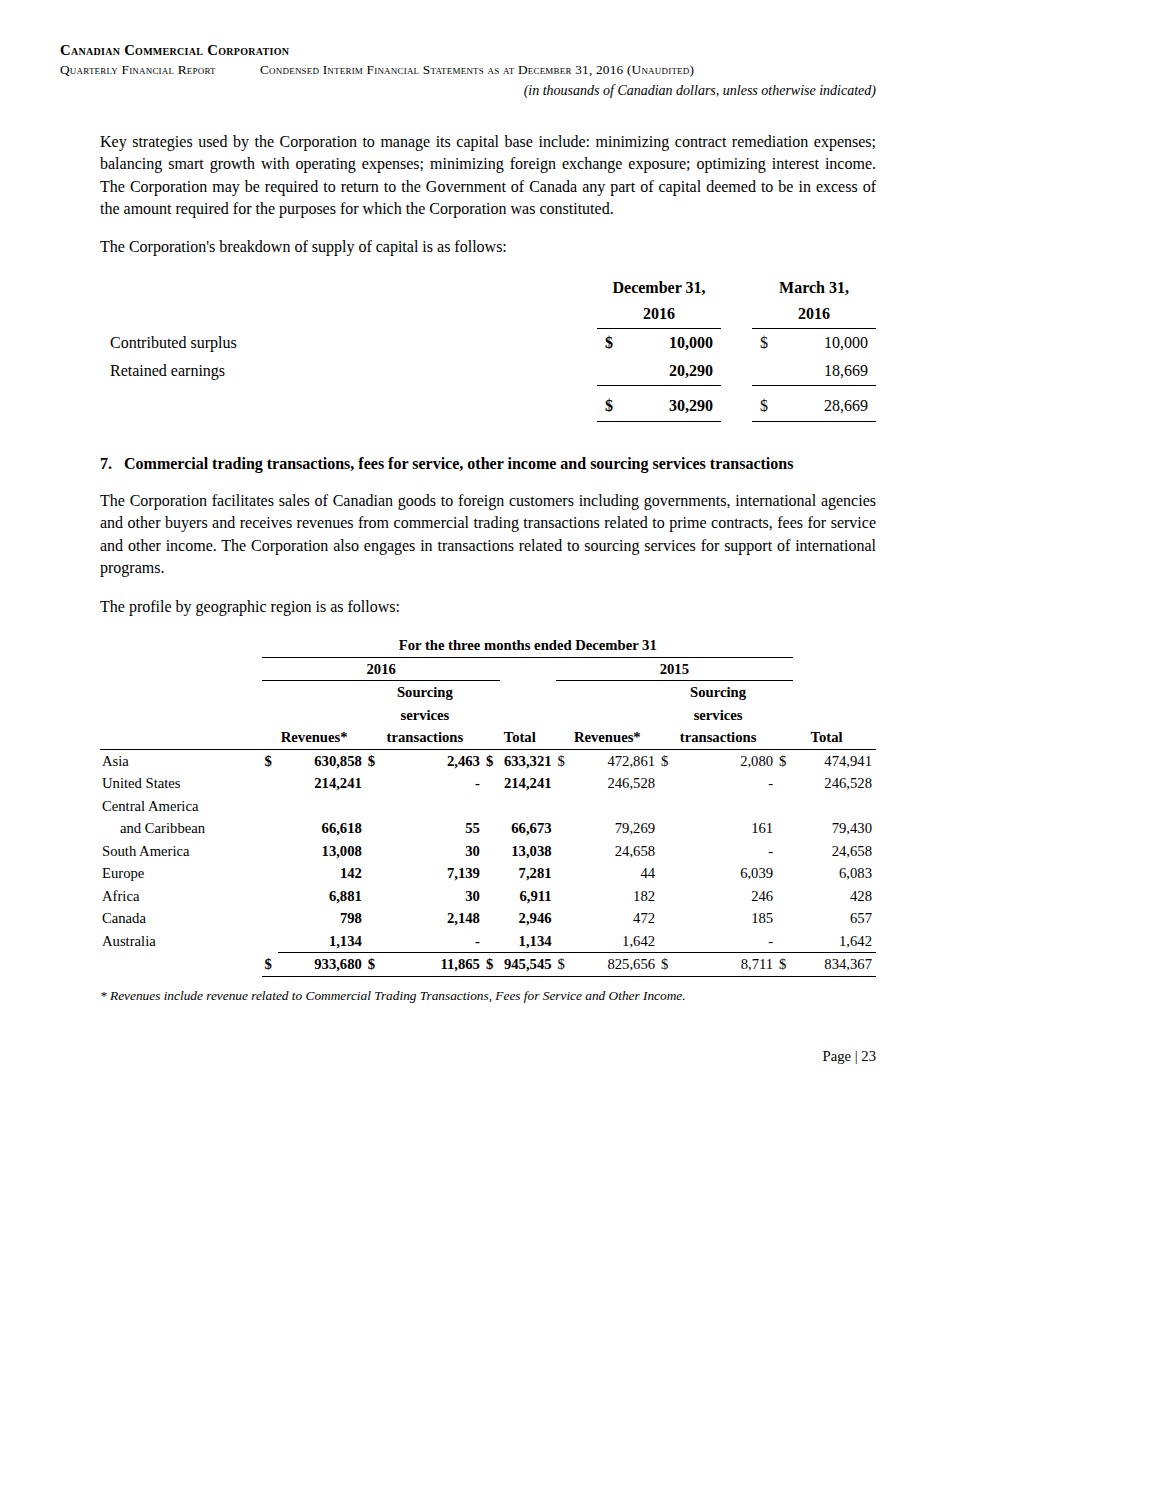Canadian Commercial Corporation
Quarterly Financial Report Condensed Interim Financial Statements as at December 31, 2016 (Unaudited)
(in thousands of Canadian dollars, unless otherwise indicated)
Key strategies used by the Corporation to manage its capital base include: minimizing contract remediation expenses; balancing smart growth with operating expenses; minimizing foreign exchange exposure; optimizing interest income. The Corporation may be required to return to the Government of Canada any part of capital deemed to be in excess of the amount required for the purposes for which the Corporation was constituted.
The Corporation's breakdown of supply of capital is as follows:
| | | December 31, | | March 31, |
| | | 2016 | | 2016 |
| Contributed surplus | | $ | 10,000 | | $ | 10,000 |
| Retained earnings | | | 20,290 | | | 18,669 |
| | | $ | 30,290 | | $ | 28,669 |
7. Commercial trading transactions, fees for service, other income and sourcing services transactions
The Corporation facilitates sales of Canadian goods to foreign customers including governments, international agencies and other buyers and receives revenues from commercial trading transactions related to prime contracts, fees for service and other income. The Corporation also engages in transactions related to sourcing services for support of international programs.
The profile by geographic region is as follows:
| | For the three months ended December 31 |
| | 2016 | | 2015 |
| | | | Sourcing | | | | | Sourcing | |
| | | | services | | | | | services | |
| | Revenues* | transactions | Total | Revenues* | transactions | Total |
| Asia | $ | 630,858 | $ | 2,463 | $ | 633,321 | $ | 472,861 | $ | 2,080 | $ | 474,941 |
| United States | | 214,241 | | - | | 214,241 | | 246,528 | | - | | 246,528 |
| Central America | |
| and Caribbean | | 66,618 | | 55 | | 66,673 | | 79,269 | | 161 | | 79,430 |
| South America | | 13,008 | | 30 | | 13,038 | | 24,658 | | - | | 24,658 |
| Europe | | 142 | | 7,139 | | 7,281 | | 44 | | 6,039 | | 6,083 |
| Africa | | 6,881 | | 30 | | 6,911 | | 182 | | 246 | | 428 |
| Canada | | 798 | | 2,148 | | 2,946 | | 472 | | 185 | | 657 |
| Australia | | 1,134 | | - | | 1,134 | | 1,642 | | - | | 1,642 |
| | $ | 933,680 | $ | 11,865 | $ | 945,545 | $ | 825,656 | $ | 8,711 | $ | 834,367 |
* Revenues include revenue related to Commercial Trading Transactions, Fees for Service and Other Income.
Page | 23